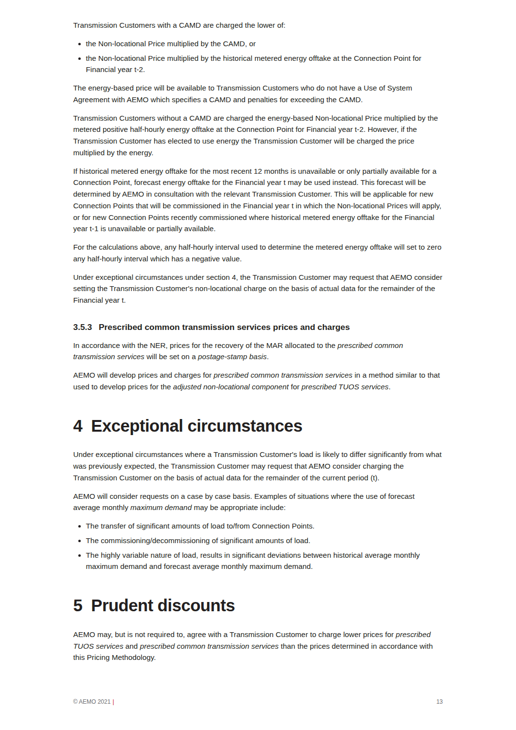Transmission Customers with a CAMD are charged the lower of:
the Non-locational Price multiplied by the CAMD, or
the Non-locational Price multiplied by the historical metered energy offtake at the Connection Point for Financial year t-2.
The energy-based price will be available to Transmission Customers who do not have a Use of System Agreement with AEMO which specifies a CAMD and penalties for exceeding the CAMD.
Transmission Customers without a CAMD are charged the energy-based Non-locational Price multiplied by the metered positive half-hourly energy offtake at the Connection Point for Financial year t-2. However, if the Transmission Customer has elected to use energy the Transmission Customer will be charged the price multiplied by the energy.
If historical metered energy offtake for the most recent 12 months is unavailable or only partially available for a Connection Point, forecast energy offtake for the Financial year t may be used instead. This forecast will be determined by AEMO in consultation with the relevant Transmission Customer. This will be applicable for new Connection Points that will be commissioned in the Financial year t in which the Non-locational Prices will apply, or for new Connection Points recently commissioned where historical metered energy offtake for the Financial year t-1 is unavailable or partially available.
For the calculations above, any half-hourly interval used to determine the metered energy offtake will set to zero any half-hourly interval which has a negative value.
Under exceptional circumstances under section 4, the Transmission Customer may request that AEMO consider setting the Transmission Customer's non-locational charge on the basis of actual data for the remainder of the Financial year t.
3.5.3 Prescribed common transmission services prices and charges
In accordance with the NER, prices for the recovery of the MAR allocated to the prescribed common transmission services will be set on a postage-stamp basis.
AEMO will develop prices and charges for prescribed common transmission services in a method similar to that used to develop prices for the adjusted non-locational component for prescribed TUOS services.
4 Exceptional circumstances
Under exceptional circumstances where a Transmission Customer's load is likely to differ significantly from what was previously expected, the Transmission Customer may request that AEMO consider charging the Transmission Customer on the basis of actual data for the remainder of the current period (t).
AEMO will consider requests on a case by case basis. Examples of situations where the use of forecast average monthly maximum demand may be appropriate include:
The transfer of significant amounts of load to/from Connection Points.
The commissioning/decommissioning of significant amounts of load.
The highly variable nature of load, results in significant deviations between historical average monthly maximum demand and forecast average monthly maximum demand.
5 Prudent discounts
AEMO may, but is not required to, agree with a Transmission Customer to charge lower prices for prescribed TUOS services and prescribed common transmission services than the prices determined in accordance with this Pricing Methodology.
© AEMO 2021| 13